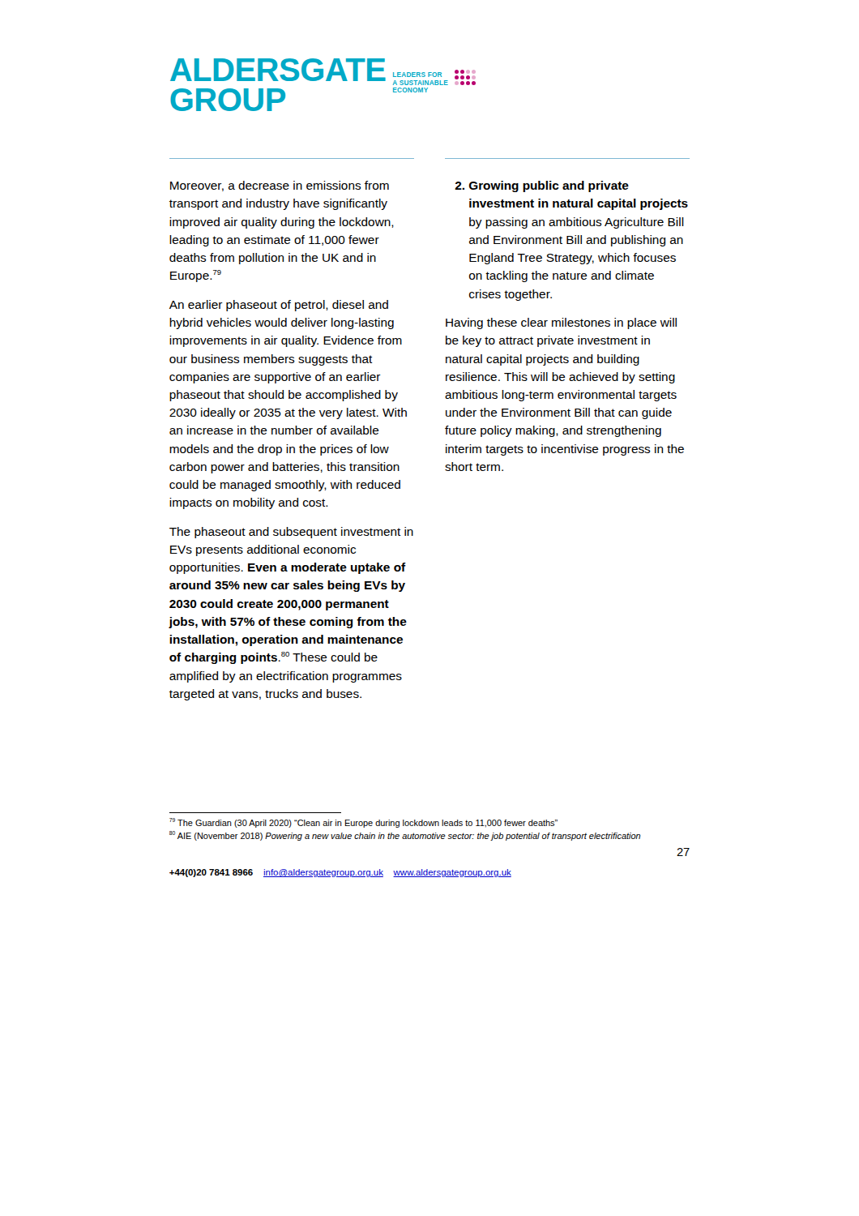ALDERSGATE
GROUP
LEADERS FOR
A SUSTAINABLE
ECONOMY
Moreover, a decrease in emissions from transport and industry have significantly improved air quality during the lockdown, leading to an estimate of 11,000 fewer deaths from pollution in the UK and in Europe.79
An earlier phaseout of petrol, diesel and hybrid vehicles would deliver long-lasting improvements in air quality. Evidence from our business members suggests that companies are supportive of an earlier phaseout that should be accomplished by 2030 ideally or 2035 at the very latest. With an increase in the number of available models and the drop in the prices of low carbon power and batteries, this transition could be managed smoothly, with reduced impacts on mobility and cost.
The phaseout and subsequent investment in EVs presents additional economic opportunities. Even a moderate uptake of around 35% new car sales being EVs by 2030 could create 200,000 permanent jobs, with 57% of these coming from the installation, operation and maintenance of charging points.80 These could be amplified by an electrification programmes targeted at vans, trucks and buses.
Growing public and private investment in natural capital projects by passing an ambitious Agriculture Bill and Environment Bill and publishing an England Tree Strategy, which focuses on tackling the nature and climate crises together.
Having these clear milestones in place will be key to attract private investment in natural capital projects and building resilience. This will be achieved by setting ambitious long-term environmental targets under the Environment Bill that can guide future policy making, and strengthening interim targets to incentivise progress in the short term.
79 The Guardian (30 April 2020) “Clean air in Europe during lockdown leads to 11,000 fewer deaths”
80 AIE (November 2018) Powering a new value chain in the automotive sector: the job potential of transport electrification
27
+44(0)20 7841 8966 info@aldersgategroup.org.uk www.aldersgategroup.org.uk